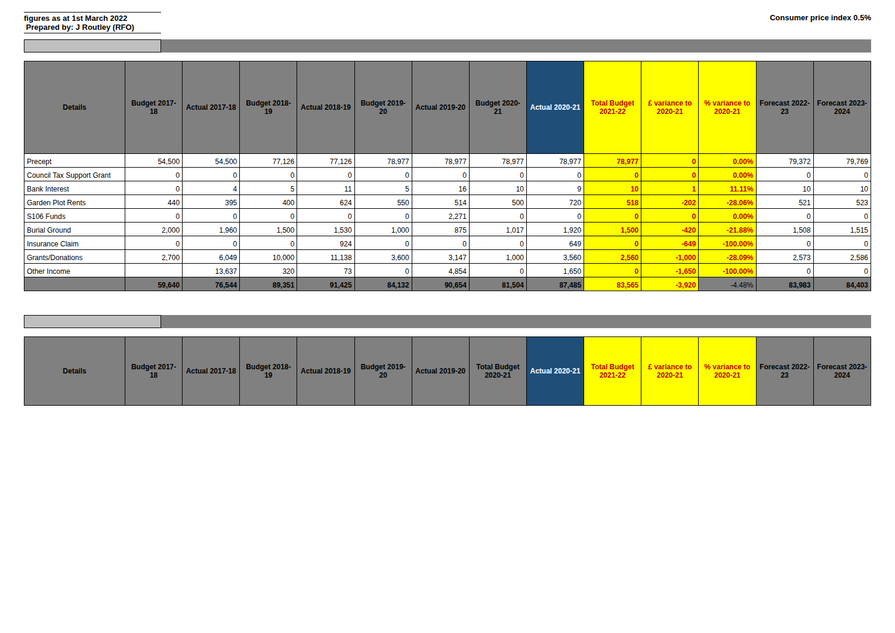figures as at 1st March 2022
Prepared by: J Routley (RFO)
Consumer price index 0.5%
| Details | Budget 2017-18 | Actual 2017-18 | Budget 2018-19 | Actual 2018-19 | Budget 2019-20 | Actual 2019-20 | Budget 2020-21 | Actual 2020-21 | Total Budget 2021-22 | £ variance to 2020-21 | % variance to 2020-21 | Forecast 2022-23 | Forecast 2023-2024 |
| --- | --- | --- | --- | --- | --- | --- | --- | --- | --- | --- | --- | --- | --- |
| Precept | 54,500 | 54,500 | 77,126 | 77,126 | 78,977 | 78,977 | 78,977 | 78,977 | 78,977 | 0 | 0.00% | 79,372 | 79,769 |
| Council Tax Support Grant | 0 | 0 | 0 | 0 | 0 | 0 | 0 | 0 | 0 | 0 | 0.00% | 0 | 0 |
| Bank Interest | 0 | 4 | 5 | 11 | 5 | 16 | 10 | 9 | 10 | 1 | 11.11% | 10 | 10 |
| Garden Plot Rents | 440 | 395 | 400 | 624 | 550 | 514 | 500 | 720 | 518 | -202 | -28.06% | 521 | 523 |
| S106 Funds | 0 | 0 | 0 | 0 | 0 | 2,271 | 0 | 0 | 0 | 0 | 0.00% | 0 | 0 |
| Burial Ground | 2,000 | 1,960 | 1,500 | 1,530 | 1,000 | 875 | 1,017 | 1,920 | 1,500 | -420 | -21.88% | 1,508 | 1,515 |
| Insurance Claim | 0 | 0 | 0 | 924 | 0 | 0 | 0 | 649 | 0 | -649 | -100.00% | 0 | 0 |
| Grants/Donations | 2,700 | 6,049 | 10,000 | 11,138 | 3,600 | 3,147 | 1,000 | 3,560 | 2,560 | -1,000 | -28.09% | 2,573 | 2,586 |
| Other Income | | 13,637 | 320 | 73 | 0 | 4,854 | 0 | 1,650 | 0 | -1,650 | -100.00% | 0 | 0 |
| | 59,640 | 76,544 | 89,351 | 91,425 | 84,132 | 90,654 | 81,504 | 87,485 | 83,565 | -3,920 | -4.48% | 83,983 | 84,403 |
| Details | Budget 2017-18 | Actual 2017-18 | Budget 2018-19 | Actual 2018-19 | Budget 2019-20 | Actual 2019-20 | Total Budget 2020-21 | Actual 2020-21 | Total Budget 2021-22 | £ variance to 2020-21 | % variance to 2020-21 | Forecast 2022-23 | Forecast 2023-2024 |
| --- | --- | --- | --- | --- | --- | --- | --- | --- | --- | --- | --- | --- | --- |